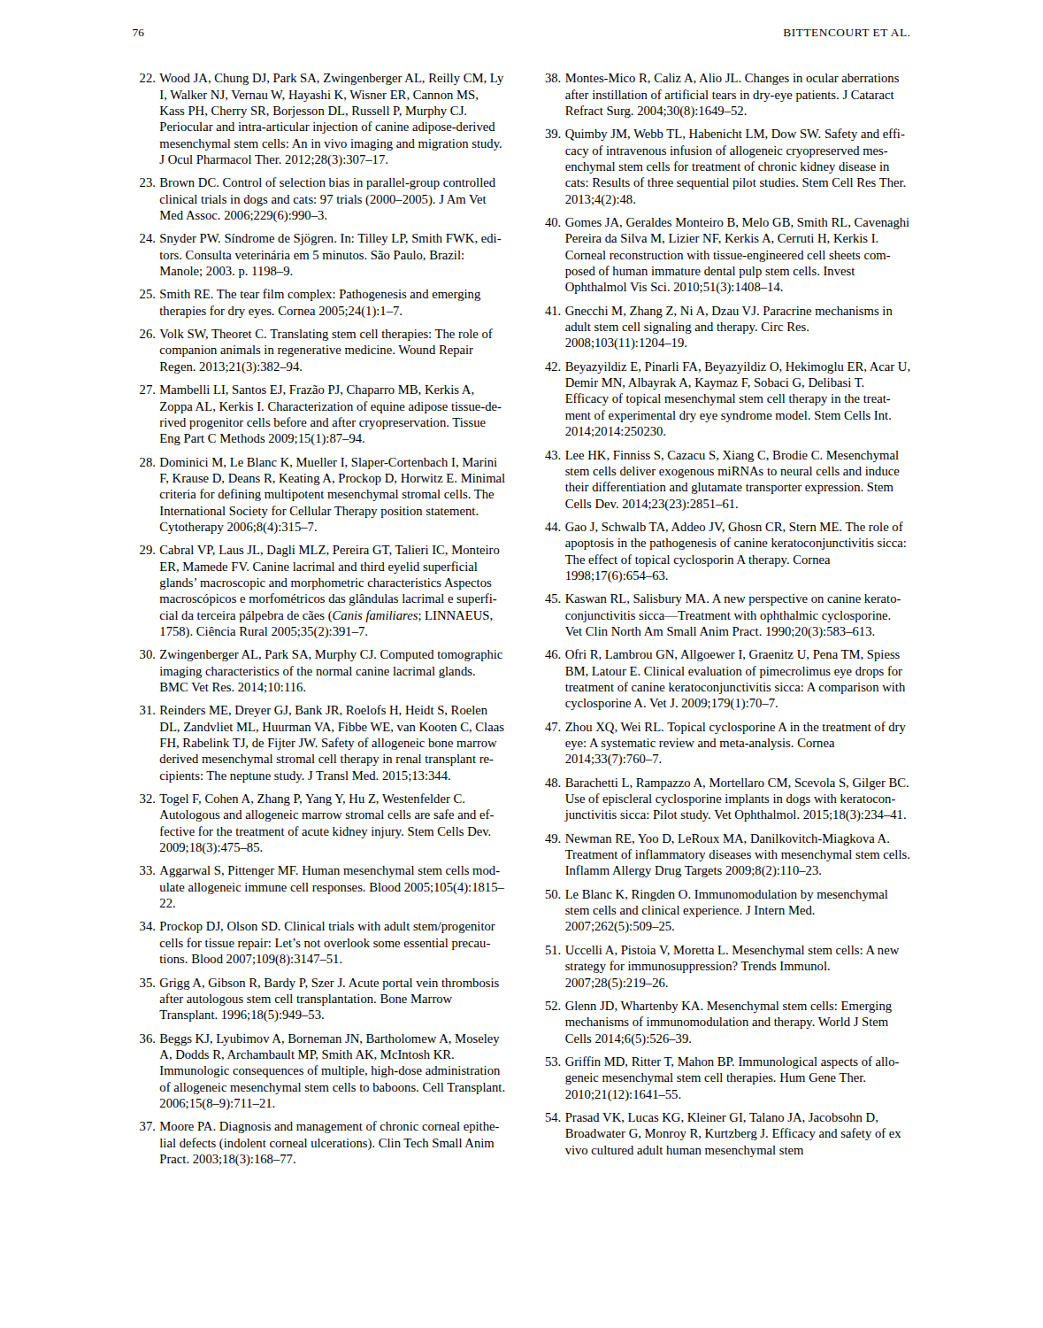76 BITTENCOURT ET AL.
Wood JA, Chung DJ, Park SA, Zwingenberger AL, Reilly CM, Ly I, Walker NJ, Vernau W, Hayashi K, Wisner ER, Cannon MS, Kass PH, Cherry SR, Borjesson DL, Russell P, Murphy CJ. Periocular and intra-articular injection of canine adipose-derived mesenchymal stem cells: An in vivo imaging and migration study. J Ocul Pharmacol Ther. 2012;28(3):307–17.
Brown DC. Control of selection bias in parallel-group controlled clinical trials in dogs and cats: 97 trials (2000–2005). J Am Vet Med Assoc. 2006;229(6):990–3.
Snyder PW. Síndrome de Sjögren. In: Tilley LP, Smith FWK, editors. Consulta veterinária em 5 minutos. São Paulo, Brazil: Manole; 2003. p. 1198–9.
Smith RE. The tear film complex: Pathogenesis and emerging therapies for dry eyes. Cornea 2005;24(1):1–7.
Volk SW, Theoret C. Translating stem cell therapies: The role of companion animals in regenerative medicine. Wound Repair Regen. 2013;21(3):382–94.
Mambelli LI, Santos EJ, Frazão PJ, Chaparro MB, Kerkis A, Zoppa AL, Kerkis I. Characterization of equine adipose tissue-derived progenitor cells before and after cryopreservation. Tissue Eng Part C Methods 2009;15(1):87–94.
Dominici M, Le Blanc K, Mueller I, Slaper-Cortenbach I, Marini F, Krause D, Deans R, Keating A, Prockop D, Horwitz E. Minimal criteria for defining multipotent mesenchymal stromal cells. The International Society for Cellular Therapy position statement. Cytotherapy 2006;8(4):315–7.
Cabral VP, Laus JL, Dagli MLZ, Pereira GT, Talieri IC, Monteiro ER, Mamede FV. Canine lacrimal and third eyelid superficial glands’ macroscopic and morphometric characteristics Aspectos macroscópicos e morfométricos das glândulas lacrimal e superficial da terceira pálpebra de cães (Canis familiares; LINNAEUS, 1758). Ciência Rural 2005;35(2):391–7.
Zwingenberger AL, Park SA, Murphy CJ. Computed tomographic imaging characteristics of the normal canine lacrimal glands. BMC Vet Res. 2014;10:116.
Reinders ME, Dreyer GJ, Bank JR, Roelofs H, Heidt S, Roelen DL, Zandvliet ML, Huurman VA, Fibbe WE, van Kooten C, Claas FH, Rabelink TJ, de Fijter JW. Safety of allogeneic bone marrow derived mesenchymal stromal cell therapy in renal transplant recipients: The neptune study. J Transl Med. 2015;13:344.
Togel F, Cohen A, Zhang P, Yang Y, Hu Z, Westenfelder C. Autologous and allogeneic marrow stromal cells are safe and effective for the treatment of acute kidney injury. Stem Cells Dev. 2009;18(3):475–85.
Aggarwal S, Pittenger MF. Human mesenchymal stem cells modulate allogeneic immune cell responses. Blood 2005;105(4):1815–22.
Prockop DJ, Olson SD. Clinical trials with adult stem/progenitor cells for tissue repair: Let’s not overlook some essential precautions. Blood 2007;109(8):3147–51.
Grigg A, Gibson R, Bardy P, Szer J. Acute portal vein thrombosis after autologous stem cell transplantation. Bone Marrow Transplant. 1996;18(5):949–53.
Beggs KJ, Lyubimov A, Borneman JN, Bartholomew A, Moseley A, Dodds R, Archambault MP, Smith AK, McIntosh KR. Immunologic consequences of multiple, high-dose administration of allogeneic mesenchymal stem cells to baboons. Cell Transplant. 2006;15(8–9):711–21.
Moore PA. Diagnosis and management of chronic corneal epithelial defects (indolent corneal ulcerations). Clin Tech Small Anim Pract. 2003;18(3):168–77.
Montes-Mico R, Caliz A, Alio JL. Changes in ocular aberrations after instillation of artificial tears in dry-eye patients. J Cataract Refract Surg. 2004;30(8):1649–52.
Quimby JM, Webb TL, Habenicht LM, Dow SW. Safety and efficacy of intravenous infusion of allogeneic cryopreserved mesenchymal stem cells for treatment of chronic kidney disease in cats: Results of three sequential pilot studies. Stem Cell Res Ther. 2013;4(2):48.
Gomes JA, Geraldes Monteiro B, Melo GB, Smith RL, Cavenaghi Pereira da Silva M, Lizier NF, Kerkis A, Cerruti H, Kerkis I. Corneal reconstruction with tissue-engineered cell sheets composed of human immature dental pulp stem cells. Invest Ophthalmol Vis Sci. 2010;51(3):1408–14.
Gnecchi M, Zhang Z, Ni A, Dzau VJ. Paracrine mechanisms in adult stem cell signaling and therapy. Circ Res. 2008;103(11):1204–19.
Beyazyildiz E, Pinarli FA, Beyazyildiz O, Hekimoglu ER, Acar U, Demir MN, Albayrak A, Kaymaz F, Sobaci G, Delibasi T. Efficacy of topical mesenchymal stem cell therapy in the treatment of experimental dry eye syndrome model. Stem Cells Int. 2014;2014:250230.
Lee HK, Finniss S, Cazacu S, Xiang C, Brodie C. Mesenchymal stem cells deliver exogenous miRNAs to neural cells and induce their differentiation and glutamate transporter expression. Stem Cells Dev. 2014;23(23):2851–61.
Gao J, Schwalb TA, Addeo JV, Ghosn CR, Stern ME. The role of apoptosis in the pathogenesis of canine keratoconjunctivitis sicca: The effect of topical cyclosporin A therapy. Cornea 1998;17(6):654–63.
Kaswan RL, Salisbury MA. A new perspective on canine keratoconjunctivitis sicca—Treatment with ophthalmic cyclosporine. Vet Clin North Am Small Anim Pract. 1990;20(3):583–613.
Ofri R, Lambrou GN, Allgoewer I, Graenitz U, Pena TM, Spiess BM, Latour E. Clinical evaluation of pimecrolimus eye drops for treatment of canine keratoconjunctivitis sicca: A comparison with cyclosporine A. Vet J. 2009;179(1):70–7.
Zhou XQ, Wei RL. Topical cyclosporine A in the treatment of dry eye: A systematic review and meta-analysis. Cornea 2014;33(7):760–7.
Barachetti L, Rampazzo A, Mortellaro CM, Scevola S, Gilger BC. Use of episcleral cyclosporine implants in dogs with keratoconjunctivitis sicca: Pilot study. Vet Ophthalmol. 2015;18(3):234–41.
Newman RE, Yoo D, LeRoux MA, Danilkovitch-Miagkova A. Treatment of inflammatory diseases with mesenchymal stem cells. Inflamm Allergy Drug Targets 2009;8(2):110–23.
Le Blanc K, Ringden O. Immunomodulation by mesenchymal stem cells and clinical experience. J Intern Med. 2007;262(5):509–25.
Uccelli A, Pistoia V, Moretta L. Mesenchymal stem cells: A new strategy for immunosuppression? Trends Immunol. 2007;28(5):219–26.
Glenn JD, Whartenby KA. Mesenchymal stem cells: Emerging mechanisms of immunomodulation and therapy. World J Stem Cells 2014;6(5):526–39.
Griffin MD, Ritter T, Mahon BP. Immunological aspects of allogeneic mesenchymal stem cell therapies. Hum Gene Ther. 2010;21(12):1641–55.
Prasad VK, Lucas KG, Kleiner GI, Talano JA, Jacobsohn D, Broadwater G, Monroy R, Kurtzberg J. Efficacy and safety of ex vivo cultured adult human mesenchymal stem